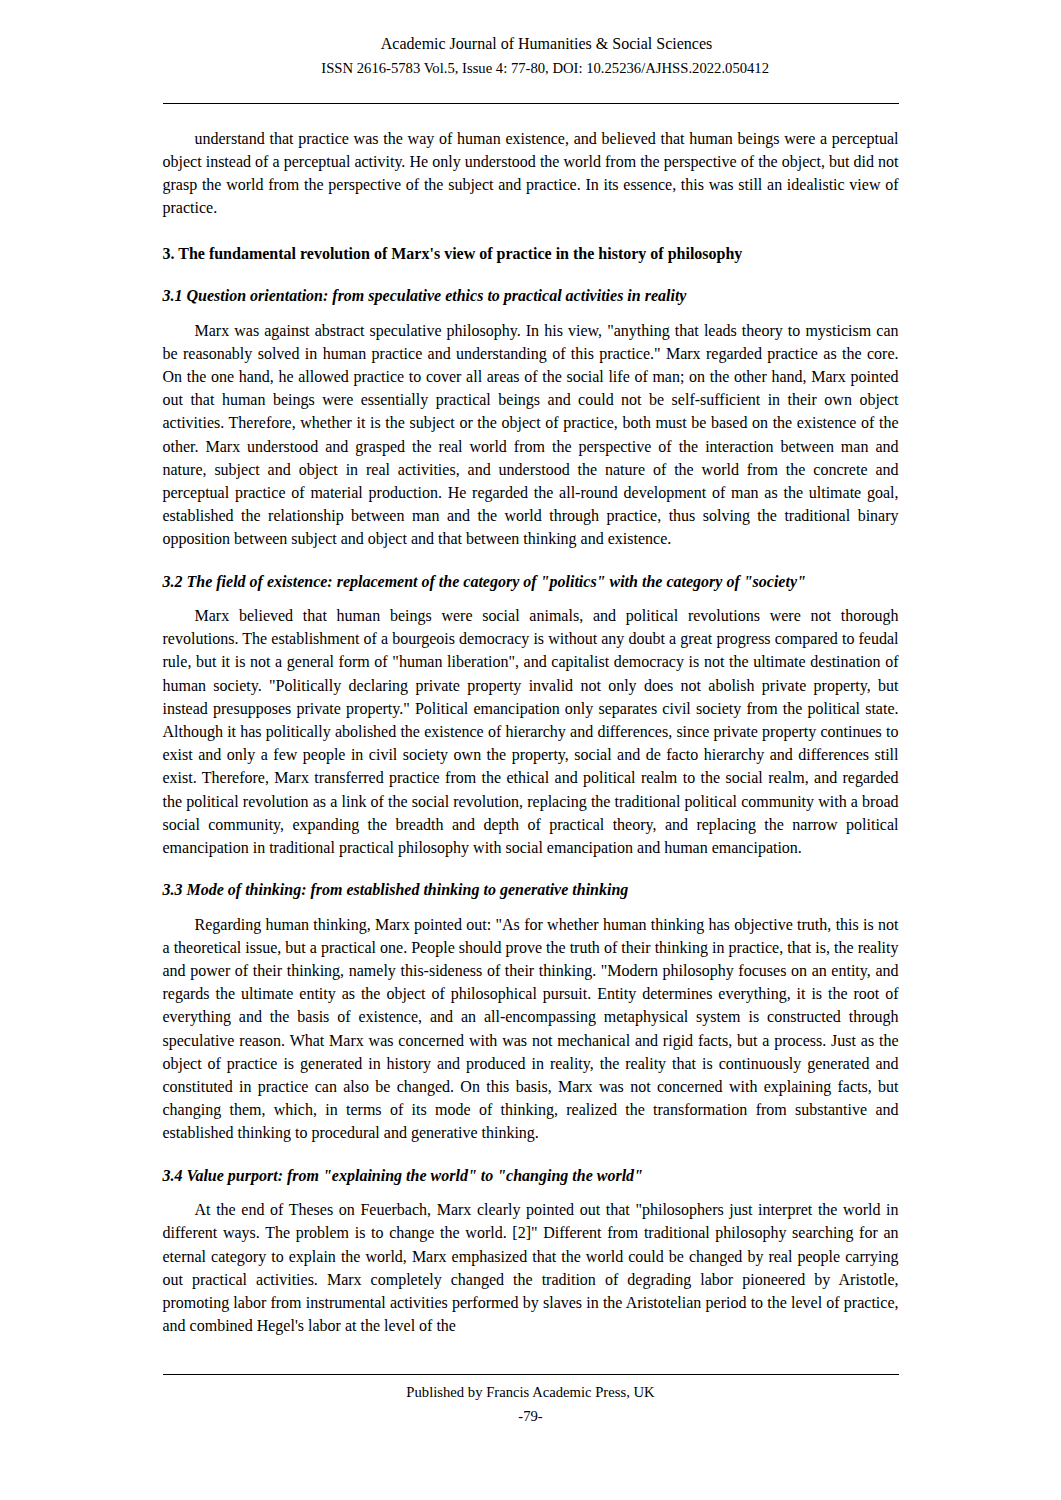Academic Journal of Humanities & Social Sciences
ISSN 2616-5783 Vol.5, Issue 4: 77-80, DOI: 10.25236/AJHSS.2022.050412
understand that practice was the way of human existence, and believed that human beings were a perceptual object instead of a perceptual activity. He only understood the world from the perspective of the object, but did not grasp the world from the perspective of the subject and practice. In its essence, this was still an idealistic view of practice.
3. The fundamental revolution of Marx's view of practice in the history of philosophy
3.1 Question orientation: from speculative ethics to practical activities in reality
Marx was against abstract speculative philosophy. In his view, "anything that leads theory to mysticism can be reasonably solved in human practice and understanding of this practice." Marx regarded practice as the core. On the one hand, he allowed practice to cover all areas of the social life of man; on the other hand, Marx pointed out that human beings were essentially practical beings and could not be self-sufficient in their own object activities. Therefore, whether it is the subject or the object of practice, both must be based on the existence of the other. Marx understood and grasped the real world from the perspective of the interaction between man and nature, subject and object in real activities, and understood the nature of the world from the concrete and perceptual practice of material production. He regarded the all-round development of man as the ultimate goal, established the relationship between man and the world through practice, thus solving the traditional binary opposition between subject and object and that between thinking and existence.
3.2 The field of existence: replacement of the category of "politics" with the category of "society"
Marx believed that human beings were social animals, and political revolutions were not thorough revolutions. The establishment of a bourgeois democracy is without any doubt a great progress compared to feudal rule, but it is not a general form of "human liberation", and capitalist democracy is not the ultimate destination of human society. "Politically declaring private property invalid not only does not abolish private property, but instead presupposes private property." Political emancipation only separates civil society from the political state. Although it has politically abolished the existence of hierarchy and differences, since private property continues to exist and only a few people in civil society own the property, social and de facto hierarchy and differences still exist. Therefore, Marx transferred practice from the ethical and political realm to the social realm, and regarded the political revolution as a link of the social revolution, replacing the traditional political community with a broad social community, expanding the breadth and depth of practical theory, and replacing the narrow political emancipation in traditional practical philosophy with social emancipation and human emancipation.
3.3 Mode of thinking: from established thinking to generative thinking
Regarding human thinking, Marx pointed out: "As for whether human thinking has objective truth, this is not a theoretical issue, but a practical one. People should prove the truth of their thinking in practice, that is, the reality and power of their thinking, namely this-sideness of their thinking. "Modern philosophy focuses on an entity, and regards the ultimate entity as the object of philosophical pursuit. Entity determines everything, it is the root of everything and the basis of existence, and an all-encompassing metaphysical system is constructed through speculative reason. What Marx was concerned with was not mechanical and rigid facts, but a process. Just as the object of practice is generated in history and produced in reality, the reality that is continuously generated and constituted in practice can also be changed. On this basis, Marx was not concerned with explaining facts, but changing them, which, in terms of its mode of thinking, realized the transformation from substantive and established thinking to procedural and generative thinking.
3.4 Value purport: from "explaining the world" to "changing the world"
At the end of Theses on Feuerbach, Marx clearly pointed out that "philosophers just interpret the world in different ways. The problem is to change the world. [2]" Different from traditional philosophy searching for an eternal category to explain the world, Marx emphasized that the world could be changed by real people carrying out practical activities. Marx completely changed the tradition of degrading labor pioneered by Aristotle, promoting labor from instrumental activities performed by slaves in the Aristotelian period to the level of practice, and combined Hegel's labor at the level of the
Published by Francis Academic Press, UK
-79-